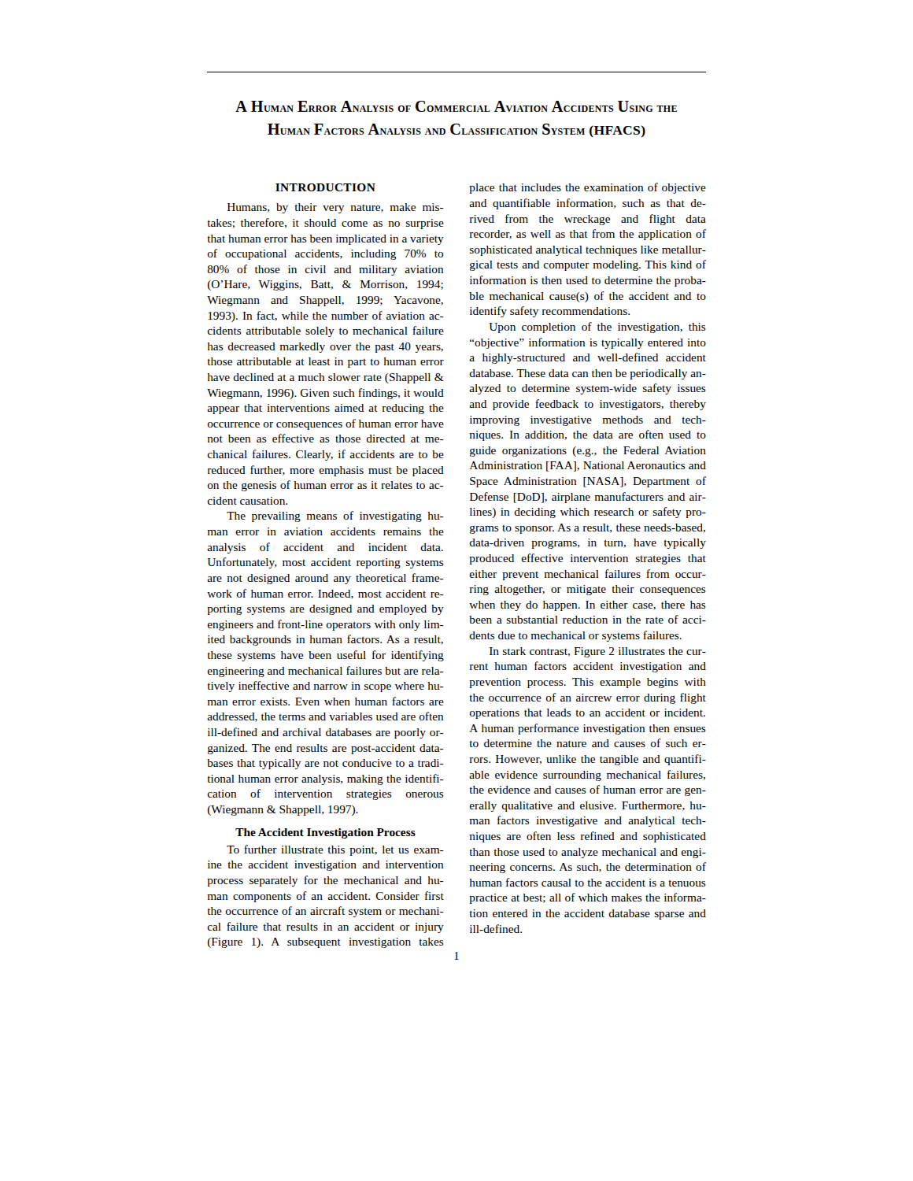A Human Error Analysis of Commercial Aviation Accidents Using the
Human Factors Analysis and Classification System (HFACS)
INTRODUCTION
Humans, by their very nature, make mistakes; therefore, it should come as no surprise that human error has been implicated in a variety of occupational accidents, including 70% to 80% of those in civil and military aviation (O’Hare, Wiggins, Batt, & Morrison, 1994; Wiegmann and Shappell, 1999; Yacavone, 1993). In fact, while the number of aviation accidents attributable solely to mechanical failure has decreased markedly over the past 40 years, those attributable at least in part to human error have declined at a much slower rate (Shappell & Wiegmann, 1996). Given such findings, it would appear that interventions aimed at reducing the occurrence or consequences of human error have not been as effective as those directed at mechanical failures. Clearly, if accidents are to be reduced further, more emphasis must be placed on the genesis of human error as it relates to accident causation.
The prevailing means of investigating human error in aviation accidents remains the analysis of accident and incident data. Unfortunately, most accident reporting systems are not designed around any theoretical framework of human error. Indeed, most accident reporting systems are designed and employed by engineers and front-line operators with only limited backgrounds in human factors. As a result, these systems have been useful for identifying engineering and mechanical failures but are relatively ineffective and narrow in scope where human error exists. Even when human factors are addressed, the terms and variables used are often ill-defined and archival databases are poorly organized. The end results are post-accident databases that typically are not conducive to a traditional human error analysis, making the identification of intervention strategies onerous (Wiegmann & Shappell, 1997).
The Accident Investigation Process
To further illustrate this point, let us examine the accident investigation and intervention process separately for the mechanical and human components of an accident. Consider first the occurrence of an aircraft system or mechanical failure that results in an accident or injury (Figure 1). A subsequent investigation takes place that includes the examination of objective and quantifiable information, such as that derived from the wreckage and flight data recorder, as well as that from the application of sophisticated analytical techniques like metallurgical tests and computer modeling. This kind of information is then used to determine the probable mechanical cause(s) of the accident and to identify safety recommendations.
Upon completion of the investigation, this “objective” information is typically entered into a highly-structured and well-defined accident database. These data can then be periodically analyzed to determine system-wide safety issues and provide feedback to investigators, thereby improving investigative methods and techniques. In addition, the data are often used to guide organizations (e.g., the Federal Aviation Administration [FAA], National Aeronautics and Space Administration [NASA], Department of Defense [DoD], airplane manufacturers and airlines) in deciding which research or safety programs to sponsor. As a result, these needs-based, data-driven programs, in turn, have typically produced effective intervention strategies that either prevent mechanical failures from occurring altogether, or mitigate their consequences when they do happen. In either case, there has been a substantial reduction in the rate of accidents due to mechanical or systems failures.
In stark contrast, Figure 2 illustrates the current human factors accident investigation and prevention process. This example begins with the occurrence of an aircrew error during flight operations that leads to an accident or incident. A human performance investigation then ensues to determine the nature and causes of such errors. However, unlike the tangible and quantifiable evidence surrounding mechanical failures, the evidence and causes of human error are generally qualitative and elusive. Furthermore, human factors investigative and analytical techniques are often less refined and sophisticated than those used to analyze mechanical and engineering concerns. As such, the determination of human factors causal to the accident is a tenuous practice at best; all of which makes the information entered in the accident database sparse and ill-defined.
1